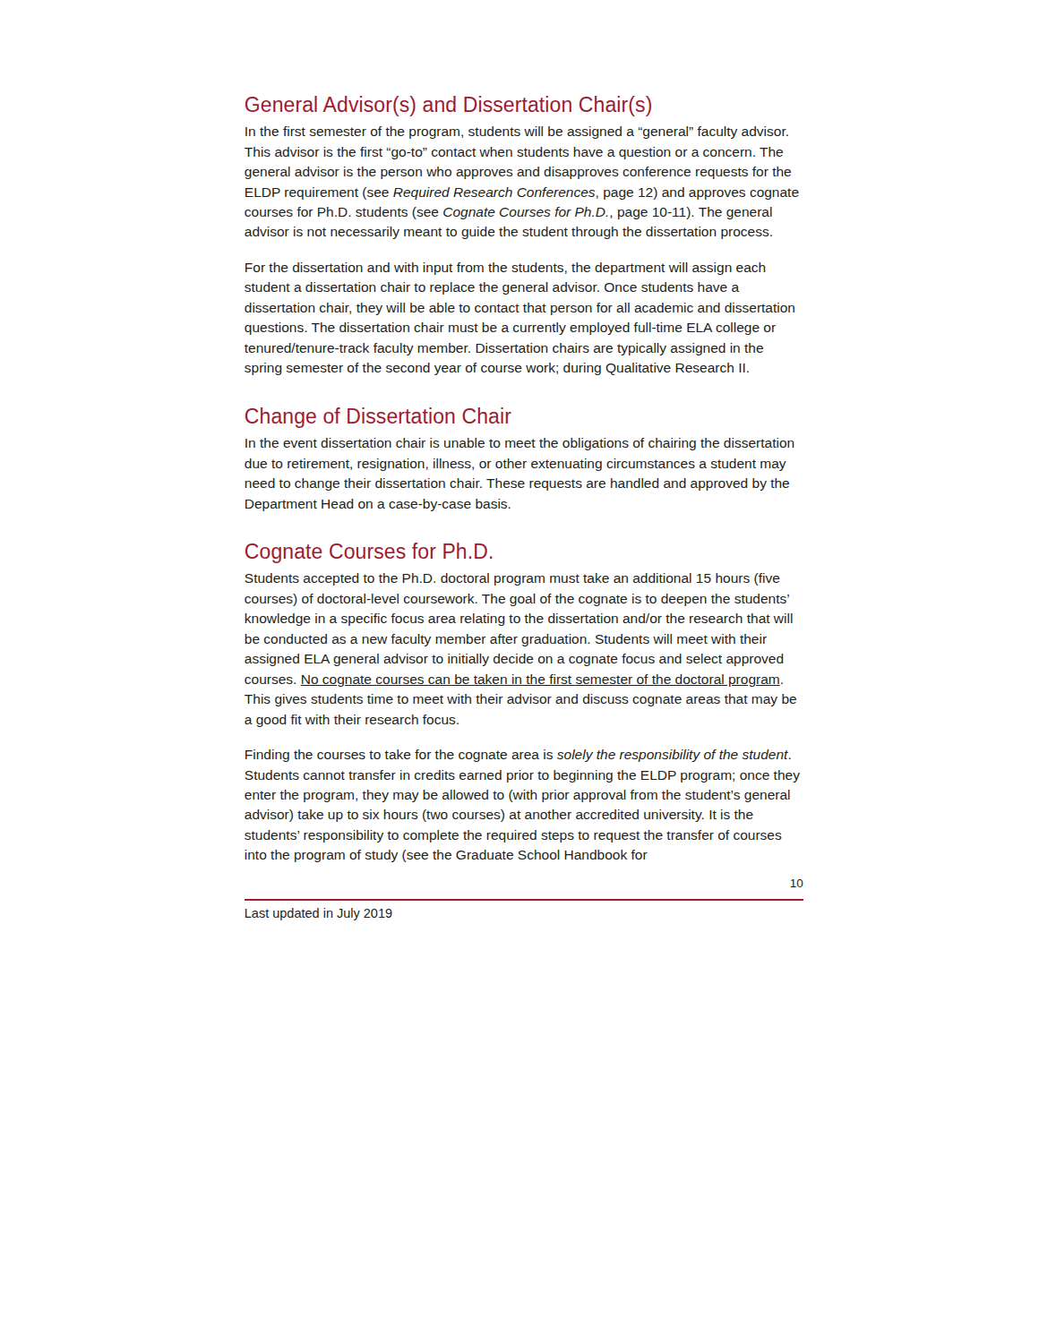General Advisor(s) and Dissertation Chair(s)
In the first semester of the program, students will be assigned a “general” faculty advisor. This advisor is the first “go-to” contact when students have a question or a concern. The general advisor is the person who approves and disapproves conference requests for the ELDP requirement (see Required Research Conferences, page 12) and approves cognate courses for Ph.D. students (see Cognate Courses for Ph.D., page 10-11). The general advisor is not necessarily meant to guide the student through the dissertation process.
For the dissertation and with input from the students, the department will assign each student a dissertation chair to replace the general advisor. Once students have a dissertation chair, they will be able to contact that person for all academic and dissertation questions. The dissertation chair must be a currently employed full-time ELA college or tenured/tenure-track faculty member. Dissertation chairs are typically assigned in the spring semester of the second year of course work; during Qualitative Research II.
Change of Dissertation Chair
In the event dissertation chair is unable to meet the obligations of chairing the dissertation due to retirement, resignation, illness, or other extenuating circumstances a student may need to change their dissertation chair. These requests are handled and approved by the Department Head on a case-by-case basis.
Cognate Courses for Ph.D.
Students accepted to the Ph.D. doctoral program must take an additional 15 hours (five courses) of doctoral-level coursework. The goal of the cognate is to deepen the students’ knowledge in a specific focus area relating to the dissertation and/or the research that will be conducted as a new faculty member after graduation. Students will meet with their assigned ELA general advisor to initially decide on a cognate focus and select approved courses. No cognate courses can be taken in the first semester of the doctoral program. This gives students time to meet with their advisor and discuss cognate areas that may be a good fit with their research focus.
Finding the courses to take for the cognate area is solely the responsibility of the student. Students cannot transfer in credits earned prior to beginning the ELDP program; once they enter the program, they may be allowed to (with prior approval from the student’s general advisor) take up to six hours (two courses) at another accredited university. It is the students’ responsibility to complete the required steps to request the transfer of courses into the program of study (see the Graduate School Handbook for
10
Last updated in July 2019